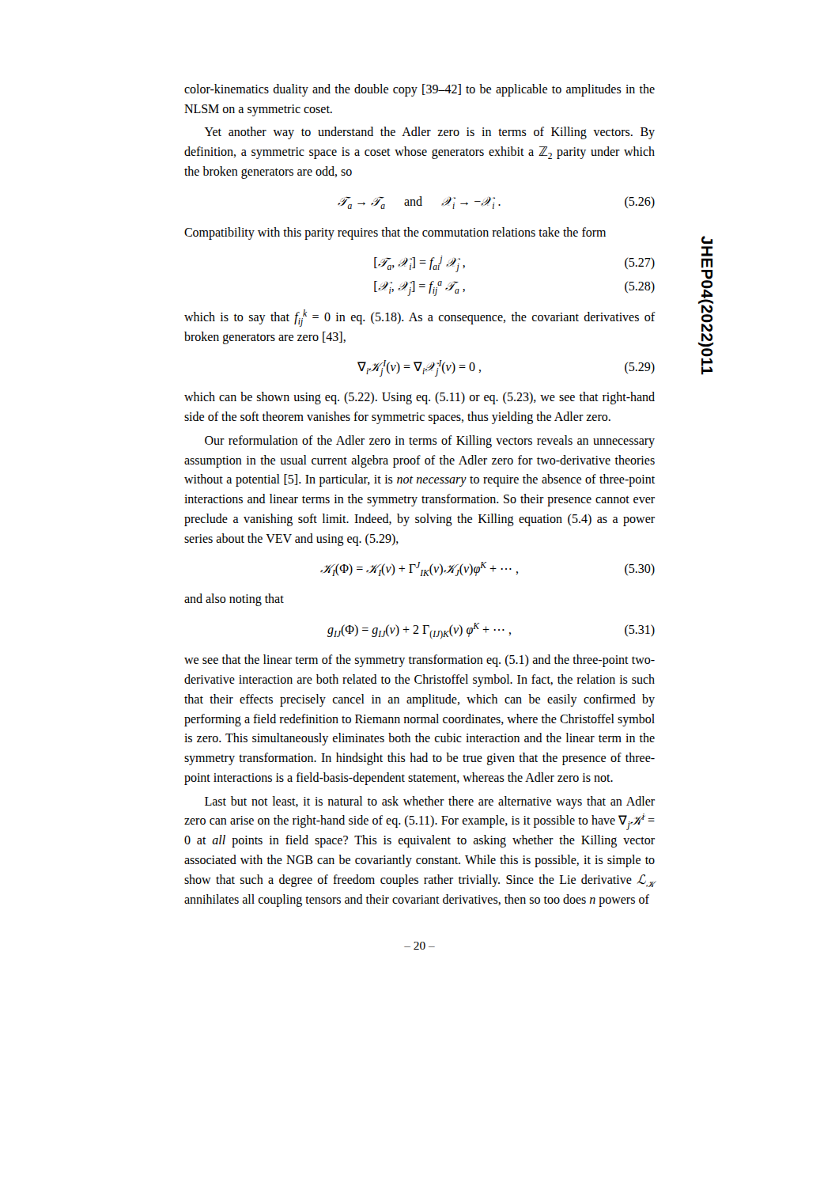JHEP04(2022)011
color-kinematics duality and the double copy [39–42] to be applicable to amplitudes in the NLSM on a symmetric coset.
Yet another way to understand the Adler zero is in terms of Killing vectors. By definition, a symmetric space is a coset whose generators exhibit a ℤ2 parity under which the broken generators are odd, so
𝒯a → 𝒯a and 𝒳i → −𝒳i .
(5.26)
Compatibility with this parity requires that the commutation relations take the form
[𝒯a, 𝒳i] = faij 𝒳j ,
(5.27)
[𝒳i, 𝒳j] = fija 𝒯a ,
(5.28)
which is to say that fijk = 0 in eq. (5.18). As a consequence, the covariant derivatives of broken generators are zero [43],
∇i𝒦jI(v) = ∇i𝒳jI(v) = 0 ,
(5.29)
which can be shown using eq. (5.22). Using eq. (5.11) or eq. (5.23), we see that right-hand side of the soft theorem vanishes for symmetric spaces, thus yielding the Adler zero.
Our reformulation of the Adler zero in terms of Killing vectors reveals an unnecessary assumption in the usual current algebra proof of the Adler zero for two-derivative theories without a potential [5]. In particular, it is not necessary to require the absence of three-point interactions and linear terms in the symmetry transformation. So their presence cannot ever preclude a vanishing soft limit. Indeed, by solving the Killing equation (5.4) as a power series about the VEV and using eq. (5.29),
𝒦I(Φ) = 𝒦I(v) + ΓJIK(v)𝒦J(v)φK + ⋯ ,
(5.30)
and also noting that
gIJ(Φ) = gIJ(v) + 2 Γ(IJ)K(v) φK + ⋯ ,
(5.31)
we see that the linear term of the symmetry transformation eq. (5.1) and the three-point two-derivative interaction are both related to the Christoffel symbol. In fact, the relation is such that their effects precisely cancel in an amplitude, which can be easily confirmed by performing a field redefinition to Riemann normal coordinates, where the Christoffel symbol is zero. This simultaneously eliminates both the cubic interaction and the linear term in the symmetry transformation. In hindsight this had to be true given that the presence of three-point interactions is a field-basis-dependent statement, whereas the Adler zero is not.
Last but not least, it is natural to ask whether there are alternative ways that an Adler zero can arise on the right-hand side of eq. (5.11). For example, is it possible to have ∇j𝒦i = 0 at all points in field space? This is equivalent to asking whether the Killing vector associated with the NGB can be covariantly constant. While this is possible, it is simple to show that such a degree of freedom couples rather trivially. Since the Lie derivative ℒ𝒦 annihilates all coupling tensors and their covariant derivatives, then so too does n powers of
– 20 –